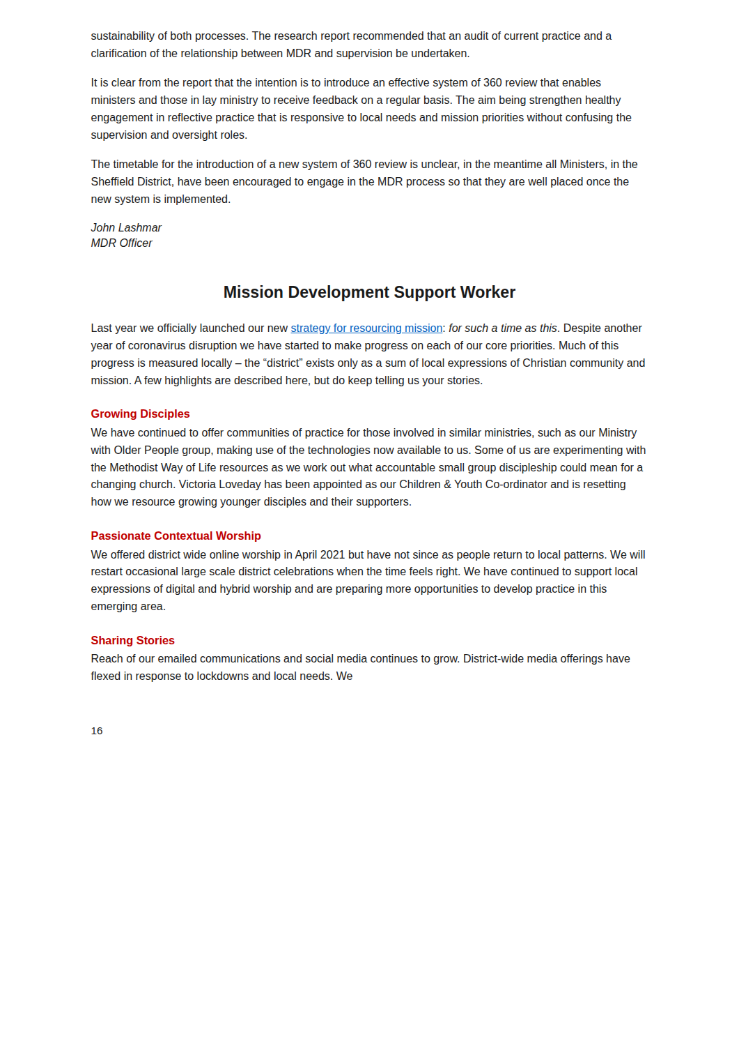sustainability of both processes. The research report recommended that an audit of current practice and a clarification of the relationship between MDR and supervision be undertaken.
It is clear from the report that the intention is to introduce an effective system of 360 review that enables ministers and those in lay ministry to receive feedback on a regular basis. The aim being strengthen healthy engagement in reflective practice that is responsive to local needs and mission priorities without confusing the supervision and oversight roles.
The timetable for the introduction of a new system of 360 review is unclear, in the meantime all Ministers, in the Sheffield District, have been encouraged to engage in the MDR process so that they are well placed once the new system is implemented.
John Lashmar
MDR Officer
Mission Development Support Worker
Last year we officially launched our new strategy for resourcing mission: for such a time as this. Despite another year of coronavirus disruption we have started to make progress on each of our core priorities. Much of this progress is measured locally – the “district” exists only as a sum of local expressions of Christian community and mission. A few highlights are described here, but do keep telling us your stories.
Growing Disciples
We have continued to offer communities of practice for those involved in similar ministries, such as our Ministry with Older People group, making use of the technologies now available to us. Some of us are experimenting with the Methodist Way of Life resources as we work out what accountable small group discipleship could mean for a changing church. Victoria Loveday has been appointed as our Children & Youth Co-ordinator and is resetting how we resource growing younger disciples and their supporters.
Passionate Contextual Worship
We offered district wide online worship in April 2021 but have not since as people return to local patterns. We will restart occasional large scale district celebrations when the time feels right. We have continued to support local expressions of digital and hybrid worship and are preparing more opportunities to develop practice in this emerging area.
Sharing Stories
Reach of our emailed communications and social media continues to grow. District-wide media offerings have flexed in response to lockdowns and local needs. We
16